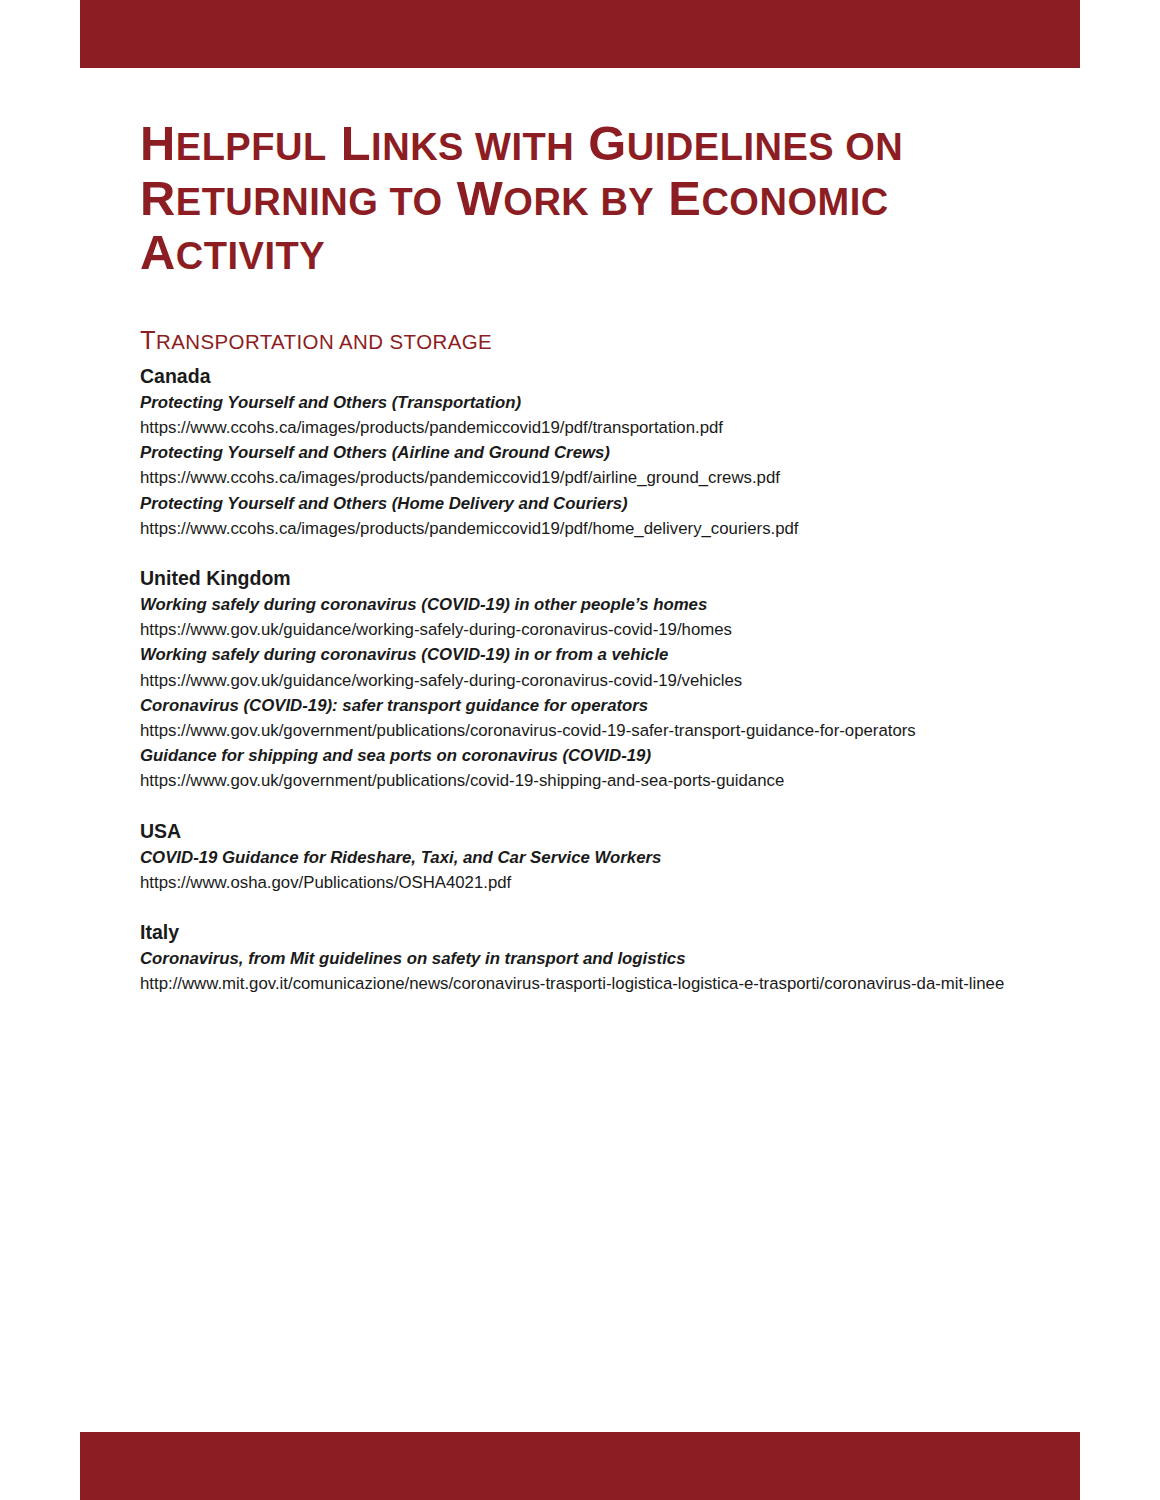Helpful Links with Guidelines on Returning to Work by Economic Activity
Transportation and storage
Canada
Protecting Yourself and Others (Transportation)
https://www.ccohs.ca/images/products/pandemiccovid19/pdf/transportation.pdf
Protecting Yourself and Others (Airline and Ground Crews)
https://www.ccohs.ca/images/products/pandemiccovid19/pdf/airline_ground_crews.pdf
Protecting Yourself and Others (Home Delivery and Couriers)
https://www.ccohs.ca/images/products/pandemiccovid19/pdf/home_delivery_couriers.pdf
United Kingdom
Working safely during coronavirus (COVID-19) in other people’s homes
https://www.gov.uk/guidance/working-safely-during-coronavirus-covid-19/homes
Working safely during coronavirus (COVID-19) in or from a vehicle
https://www.gov.uk/guidance/working-safely-during-coronavirus-covid-19/vehicles
Coronavirus (COVID-19): safer transport guidance for operators
https://www.gov.uk/government/publications/coronavirus-covid-19-safer-transport-guidance-for-operators
Guidance for shipping and sea ports on coronavirus (COVID-19)
https://www.gov.uk/government/publications/covid-19-shipping-and-sea-ports-guidance
USA
COVID-19 Guidance for Rideshare, Taxi, and Car Service Workers
https://www.osha.gov/Publications/OSHA4021.pdf
Italy
Coronavirus, from Mit guidelines on safety in transport and logistics
http://www.mit.gov.it/comunicazione/news/coronavirus-trasporti-logistica-logistica-e-trasporti/coronavirus-da-mit-linee